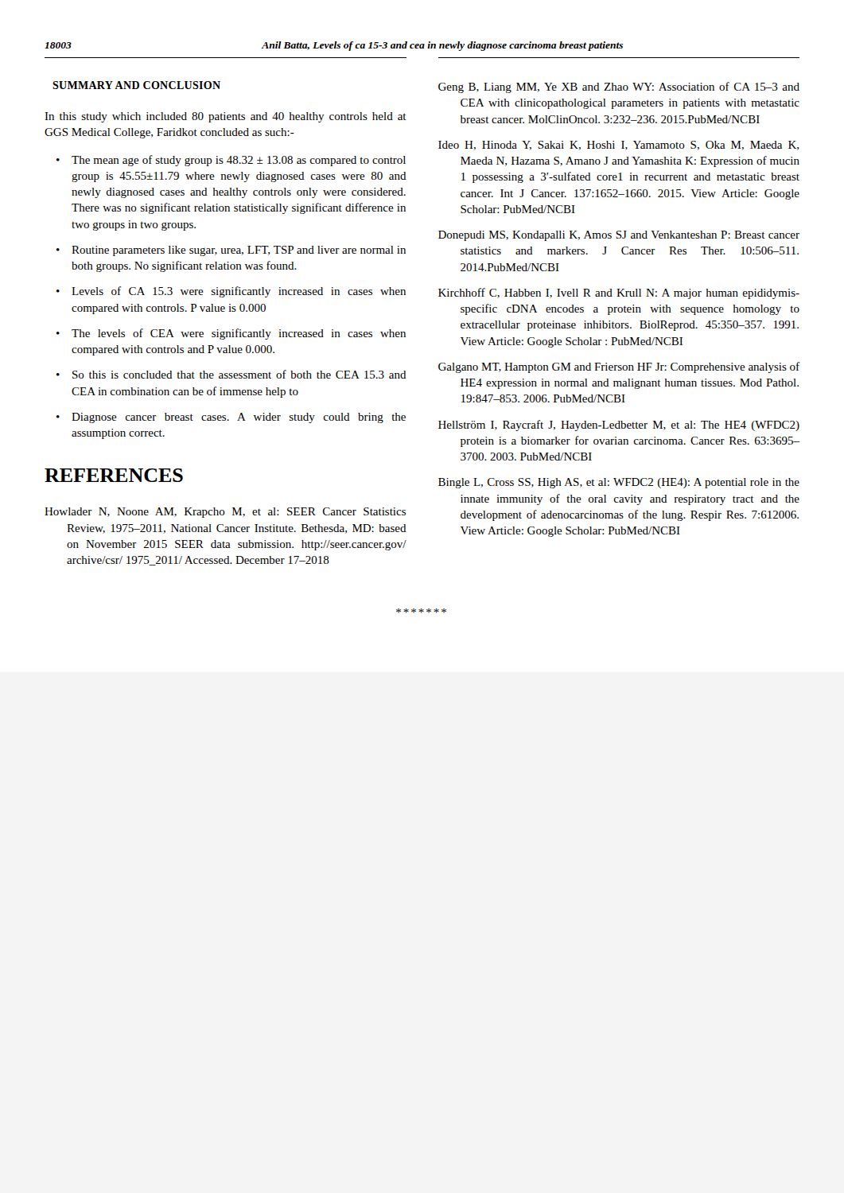18003 Anil Batta, Levels of ca 15-3 and cea in newly diagnose carcinoma breast patients
SUMMARY AND CONCLUSION
In this study which included 80 patients and 40 healthy controls held at GGS Medical College, Faridkot concluded as such:-
The mean age of study group is 48.32 ± 13.08 as compared to control group is 45.55±11.79 where newly diagnosed cases were 80 and newly diagnosed cases and healthy controls only were considered. There was no significant relation statistically significant difference in two groups in two groups.
Routine parameters like sugar, urea, LFT, TSP and liver are normal in both groups. No significant relation was found.
Levels of CA 15.3 were significantly increased in cases when compared with controls. P value is 0.000
The levels of CEA were significantly increased in cases when compared with controls and P value 0.000.
So this is concluded that the assessment of both the CEA 15.3 and CEA in combination can be of immense help to
Diagnose cancer breast cases. A wider study could bring the assumption correct.
REFERENCES
Howlader N, Noone AM, Krapcho M, et al: SEER Cancer Statistics Review, 1975–2011, National Cancer Institute. Bethesda, MD: based on November 2015 SEER data submission. http://seer.cancer.gov/ archive/csr/ 1975_2011/ Accessed. December 17–2018
Geng B, Liang MM, Ye XB and Zhao WY: Association of CA 15–3 and CEA with clinicopathological parameters in patients with metastatic breast cancer. MolClinOncol. 3:232–236. 2015.PubMed/NCBI
Ideo H, Hinoda Y, Sakai K, Hoshi I, Yamamoto S, Oka M, Maeda K, Maeda N, Hazama S, Amano J and Yamashita K: Expression of mucin 1 possessing a 3′-sulfated core1 in recurrent and metastatic breast cancer. Int J Cancer. 137:1652–1660. 2015. View Article: Google Scholar: PubMed/NCBI
Donepudi MS, Kondapalli K, Amos SJ and Venkanteshan P: Breast cancer statistics and markers. J Cancer Res Ther. 10:506–511. 2014.PubMed/NCBI
Kirchhoff C, Habben I, Ivell R and Krull N: A major human epididymis-specific cDNA encodes a protein with sequence homology to extracellular proteinase inhibitors. BiolReprod. 45:350–357. 1991. View Article: Google Scholar : PubMed/NCBI
Galgano MT, Hampton GM and Frierson HF Jr: Comprehensive analysis of HE4 expression in normal and malignant human tissues. Mod Pathol. 19:847–853. 2006. PubMed/NCBI
Hellström I, Raycraft J, Hayden-Ledbetter M, et al: The HE4 (WFDC2) protein is a biomarker for ovarian carcinoma. Cancer Res. 63:3695–3700. 2003. PubMed/NCBI
Bingle L, Cross SS, High AS, et al: WFDC2 (HE4): A potential role in the innate immunity of the oral cavity and respiratory tract and the development of adenocarcinomas of the lung. Respir Res. 7:612006. View Article: Google Scholar: PubMed/NCBI
*******